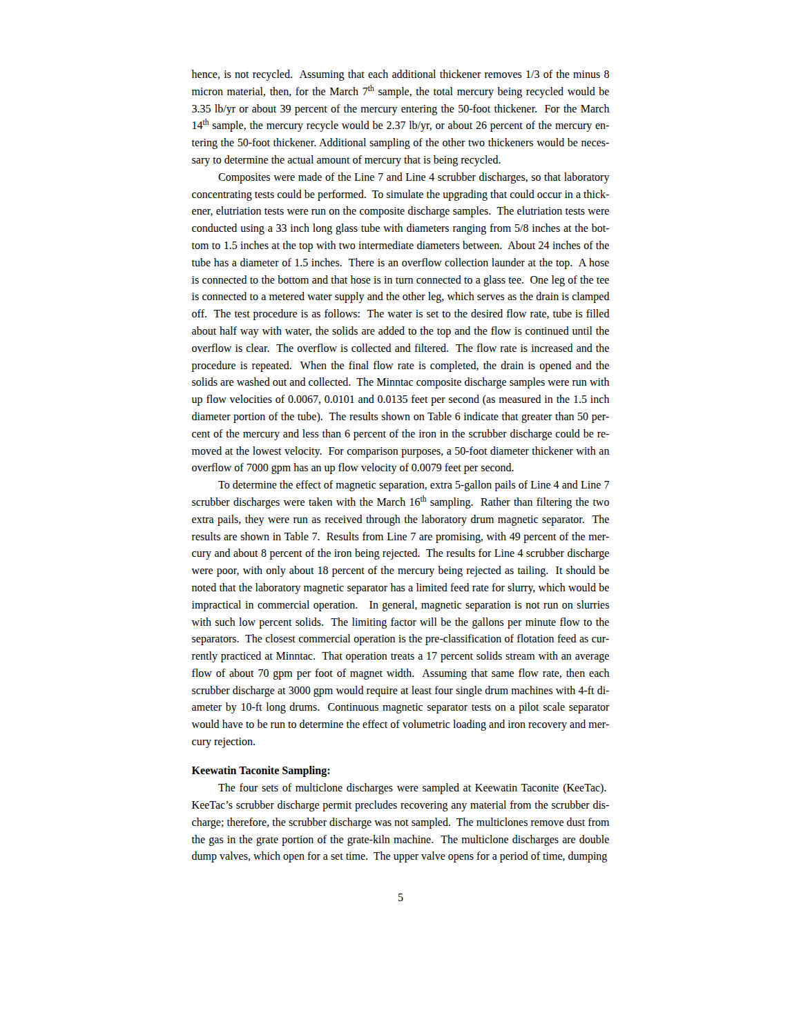hence, is not recycled. Assuming that each additional thickener removes 1/3 of the minus 8 micron material, then, for the March 7th sample, the total mercury being recycled would be 3.35 lb/yr or about 39 percent of the mercury entering the 50-foot thickener. For the March 14th sample, the mercury recycle would be 2.37 lb/yr, or about 26 percent of the mercury entering the 50-foot thickener. Additional sampling of the other two thickeners would be necessary to determine the actual amount of mercury that is being recycled.
Composites were made of the Line 7 and Line 4 scrubber discharges, so that laboratory concentrating tests could be performed. To simulate the upgrading that could occur in a thickener, elutriation tests were run on the composite discharge samples. The elutriation tests were conducted using a 33 inch long glass tube with diameters ranging from 5/8 inches at the bottom to 1.5 inches at the top with two intermediate diameters between. About 24 inches of the tube has a diameter of 1.5 inches. There is an overflow collection launder at the top. A hose is connected to the bottom and that hose is in turn connected to a glass tee. One leg of the tee is connected to a metered water supply and the other leg, which serves as the drain is clamped off. The test procedure is as follows: The water is set to the desired flow rate, tube is filled about half way with water, the solids are added to the top and the flow is continued until the overflow is clear. The overflow is collected and filtered. The flow rate is increased and the procedure is repeated. When the final flow rate is completed, the drain is opened and the solids are washed out and collected. The Minntac composite discharge samples were run with up flow velocities of 0.0067, 0.0101 and 0.0135 feet per second (as measured in the 1.5 inch diameter portion of the tube). The results shown on Table 6 indicate that greater than 50 percent of the mercury and less than 6 percent of the iron in the scrubber discharge could be removed at the lowest velocity. For comparison purposes, a 50-foot diameter thickener with an overflow of 7000 gpm has an up flow velocity of 0.0079 feet per second.
To determine the effect of magnetic separation, extra 5-gallon pails of Line 4 and Line 7 scrubber discharges were taken with the March 16th sampling. Rather than filtering the two extra pails, they were run as received through the laboratory drum magnetic separator. The results are shown in Table 7. Results from Line 7 are promising, with 49 percent of the mercury and about 8 percent of the iron being rejected. The results for Line 4 scrubber discharge were poor, with only about 18 percent of the mercury being rejected as tailing. It should be noted that the laboratory magnetic separator has a limited feed rate for slurry, which would be impractical in commercial operation. In general, magnetic separation is not run on slurries with such low percent solids. The limiting factor will be the gallons per minute flow to the separators. The closest commercial operation is the pre-classification of flotation feed as currently practiced at Minntac. That operation treats a 17 percent solids stream with an average flow of about 70 gpm per foot of magnet width. Assuming that same flow rate, then each scrubber discharge at 3000 gpm would require at least four single drum machines with 4-ft diameter by 10-ft long drums. Continuous magnetic separator tests on a pilot scale separator would have to be run to determine the effect of volumetric loading and iron recovery and mercury rejection.
Keewatin Taconite Sampling:
The four sets of multiclone discharges were sampled at Keewatin Taconite (KeeTac). KeeTac’s scrubber discharge permit precludes recovering any material from the scrubber discharge; therefore, the scrubber discharge was not sampled. The multiclones remove dust from the gas in the grate portion of the grate-kiln machine. The multiclone discharges are double dump valves, which open for a set time. The upper valve opens for a period of time, dumping
5